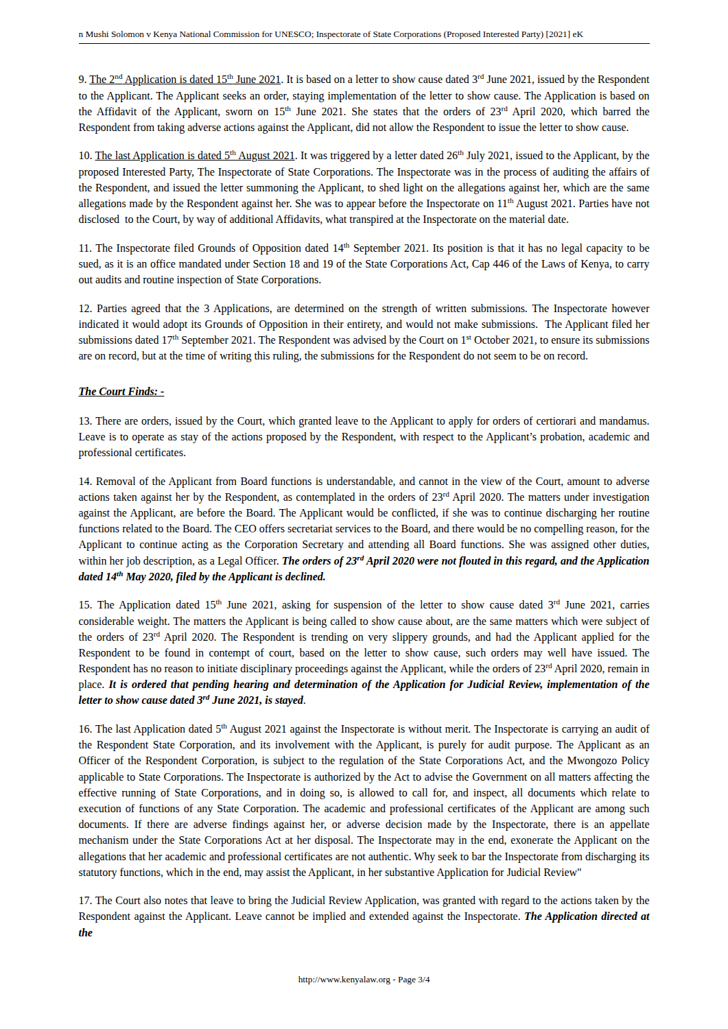n Mushi Solomon v Kenya National Commission for UNESCO; Inspectorate of State Corporations (Proposed Interested Party) [2021] eK
9. The 2nd Application is dated 15th June 2021. It is based on a letter to show cause dated 3rd June 2021, issued by the Respondent to the Applicant. The Applicant seeks an order, staying implementation of the letter to show cause. The Application is based on the Affidavit of the Applicant, sworn on 15th June 2021. She states that the orders of 23rd April 2020, which barred the Respondent from taking adverse actions against the Applicant, did not allow the Respondent to issue the letter to show cause.
10. The last Application is dated 5th August 2021. It was triggered by a letter dated 26th July 2021, issued to the Applicant, by the proposed Interested Party, The Inspectorate of State Corporations. The Inspectorate was in the process of auditing the affairs of the Respondent, and issued the letter summoning the Applicant, to shed light on the allegations against her, which are the same allegations made by the Respondent against her. She was to appear before the Inspectorate on 11th August 2021. Parties have not disclosed to the Court, by way of additional Affidavits, what transpired at the Inspectorate on the material date.
11. The Inspectorate filed Grounds of Opposition dated 14th September 2021. Its position is that it has no legal capacity to be sued, as it is an office mandated under Section 18 and 19 of the State Corporations Act, Cap 446 of the Laws of Kenya, to carry out audits and routine inspection of State Corporations.
12. Parties agreed that the 3 Applications, are determined on the strength of written submissions. The Inspectorate however indicated it would adopt its Grounds of Opposition in their entirety, and would not make submissions. The Applicant filed her submissions dated 17th September 2021. The Respondent was advised by the Court on 1st October 2021, to ensure its submissions are on record, but at the time of writing this ruling, the submissions for the Respondent do not seem to be on record.
The Court Finds: -
13. There are orders, issued by the Court, which granted leave to the Applicant to apply for orders of certiorari and mandamus. Leave is to operate as stay of the actions proposed by the Respondent, with respect to the Applicant’s probation, academic and professional certificates.
14. Removal of the Applicant from Board functions is understandable, and cannot in the view of the Court, amount to adverse actions taken against her by the Respondent, as contemplated in the orders of 23rd April 2020. The matters under investigation against the Applicant, are before the Board. The Applicant would be conflicted, if she was to continue discharging her routine functions related to the Board. The CEO offers secretariat services to the Board, and there would be no compelling reason, for the Applicant to continue acting as the Corporation Secretary and attending all Board functions. She was assigned other duties, within her job description, as a Legal Officer. The orders of 23rd April 2020 were not flouted in this regard, and the Application dated 14th May 2020, filed by the Applicant is declined.
15. The Application dated 15th June 2021, asking for suspension of the letter to show cause dated 3rd June 2021, carries considerable weight. The matters the Applicant is being called to show cause about, are the same matters which were subject of the orders of 23rd April 2020. The Respondent is trending on very slippery grounds, and had the Applicant applied for the Respondent to be found in contempt of court, based on the letter to show cause, such orders may well have issued. The Respondent has no reason to initiate disciplinary proceedings against the Applicant, while the orders of 23rd April 2020, remain in place. It is ordered that pending hearing and determination of the Application for Judicial Review, implementation of the letter to show cause dated 3rd June 2021, is stayed.
16. The last Application dated 5th August 2021 against the Inspectorate is without merit. The Inspectorate is carrying an audit of the Respondent State Corporation, and its involvement with the Applicant, is purely for audit purpose. The Applicant as an Officer of the Respondent Corporation, is subject to the regulation of the State Corporations Act, and the Mwongozo Policy applicable to State Corporations. The Inspectorate is authorized by the Act to advise the Government on all matters affecting the effective running of State Corporations, and in doing so, is allowed to call for, and inspect, all documents which relate to execution of functions of any State Corporation. The academic and professional certificates of the Applicant are among such documents. If there are adverse findings against her, or adverse decision made by the Inspectorate, there is an appellate mechanism under the State Corporations Act at her disposal. The Inspectorate may in the end, exonerate the Applicant on the allegations that her academic and professional certificates are not authentic. Why seek to bar the Inspectorate from discharging its statutory functions, which in the end, may assist the Applicant, in her substantive Application for Judicial Review"
17. The Court also notes that leave to bring the Judicial Review Application, was granted with regard to the actions taken by the Respondent against the Applicant. Leave cannot be implied and extended against the Inspectorate. The Application directed at the
http://www.kenyalaw.org - Page 3/4